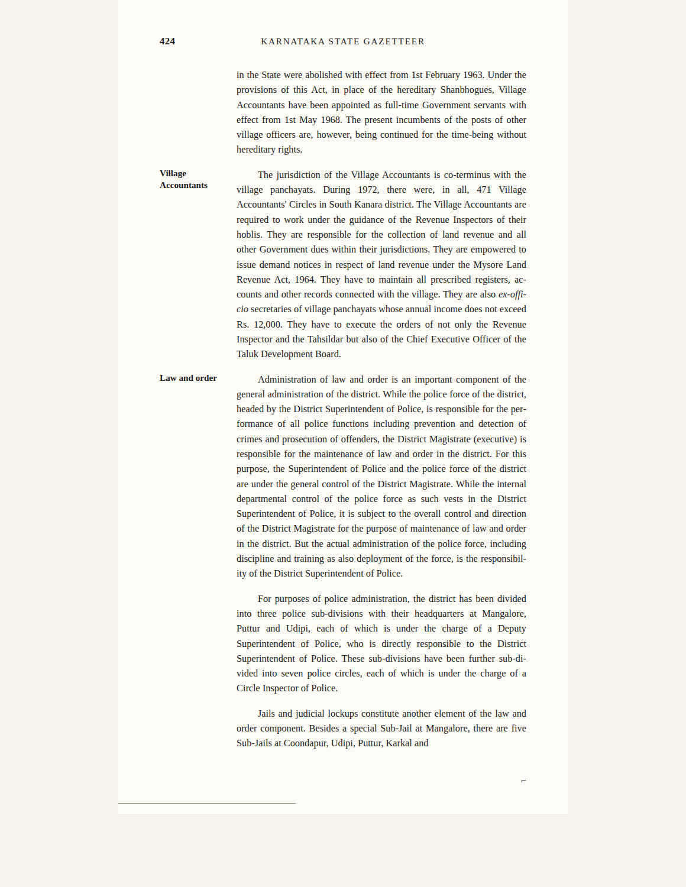424
Karnataka State Gazetteer
in the State were abolished with effect from 1st February 1963. Under the provisions of this Act, in place of the hereditary Shanbhogues, Village Accountants have been appointed as full-time Government servants with effect from 1st May 1968. The present incumbents of the posts of other village officers are, however, being continued for the time-being without hereditary rights.
Village
Accountants
The jurisdiction of the Village Accountants is co-terminus with the village panchayats. During 1972, there were, in all, 471 Village Accountants' Circles in South Kanara district. The Village Accountants are required to work under the guidance of the Revenue Inspectors of their hoblis. They are responsible for the collection of land revenue and all other Government dues within their jurisdictions. They are empowered to issue demand notices in respect of land revenue under the Mysore Land Revenue Act, 1964. They have to maintain all prescribed registers, accounts and other records connected with the village. They are also ex-officio secretaries of village panchayats whose annual income does not exceed Rs. 12,000. They have to execute the orders of not only the Revenue Inspector and the Tahsildar but also of the Chief Executive Officer of the Taluk Development Board.
Law and order
Administration of law and order is an important component of the general administration of the district. While the police force of the district, headed by the District Superintendent of Police, is responsible for the performance of all police functions including prevention and detection of crimes and prosecution of offenders, the District Magistrate (executive) is responsible for the maintenance of law and order in the district. For this purpose, the Superintendent of Police and the police force of the district are under the general control of the District Magistrate. While the internal departmental control of the police force as such vests in the District Superintendent of Police, it is subject to the overall control and direction of the District Magistrate for the purpose of maintenance of law and order in the district. But the actual administration of the police force, including discipline and training as also deployment of the force, is the responsibility of the District Superintendent of Police.
For purposes of police administration, the district has been divided into three police sub-divisions with their headquarters at Mangalore, Puttur and Udipi, each of which is under the charge of a Deputy Superintendent of Police, who is directly responsible to the District Superintendent of Police. These sub-divisions have been further sub-divided into seven police circles, each of which is under the charge of a Circle Inspector of Police.
Jails and judicial lockups constitute another element of the law and order component. Besides a special Sub-Jail at Mangalore, there are five Sub-Jails at Coondapur, Udipi, Puttur, Karkal and
⌐